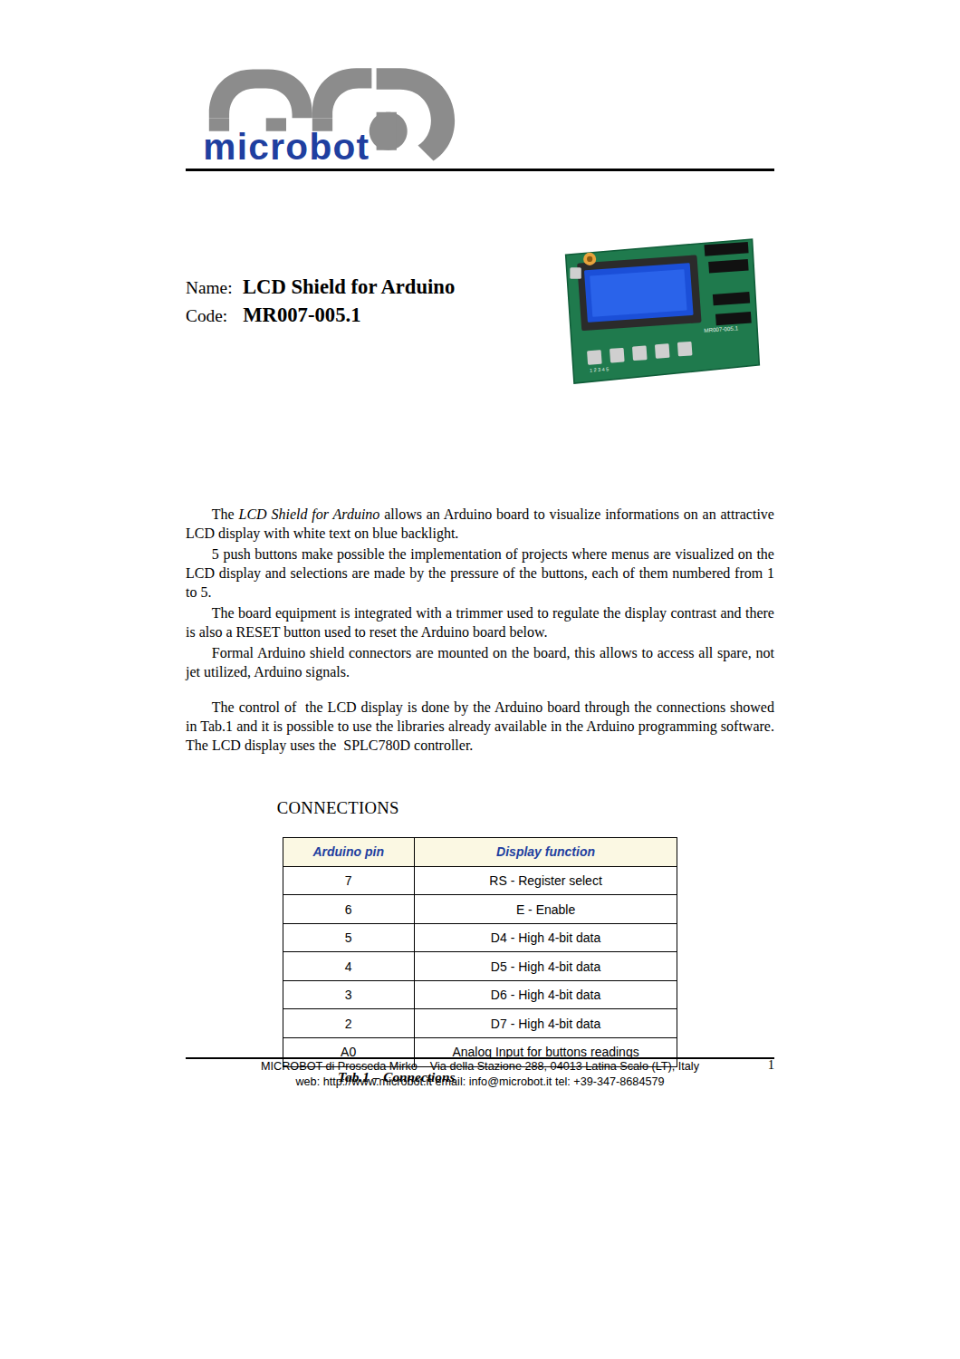microbot
MR007-005.1 1 2 3 4 5
Name: LCD Shield for Arduino
Code: MR007-005.1
The LCD Shield for Arduino allows an Arduino board to visualize informations on an attractive LCD display with white text on blue backlight.
5 push buttons make possible the implementation of projects where menus are visualized on the LCD display and selections are made by the pressure of the buttons, each of them numbered from 1 to 5.
The board equipment is integrated with a trimmer used to regulate the display contrast and there is also a RESET button used to reset the Arduino board below.
Formal Arduino shield connectors are mounted on the board, this allows to access all spare, not jet utilized, Arduino signals.
The control of the LCD display is done by the Arduino board through the connections showed in Tab.1 and it is possible to use the libraries already available in the Arduino programming software. The LCD display uses the SPLC780D controller.
CONNECTIONS
| Arduino pin | Display function |
| --- | --- |
| 7 | RS - Register select |
| 6 | E - Enable |
| 5 | D4 - High 4-bit data |
| 4 | D5 - High 4-bit data |
| 3 | D6 - High 4-bit data |
| 2 | D7 - High 4-bit data |
| A0 | Analog Input for buttons readings |
Tab.1 – Connections
1
MICROBOT di Prosseda Mirko – Via della Stazione 288, 04013 Latina Scalo (LT), Italy
web: http://www.microbot.it email: info@microbot.it tel: +39-347-8684579